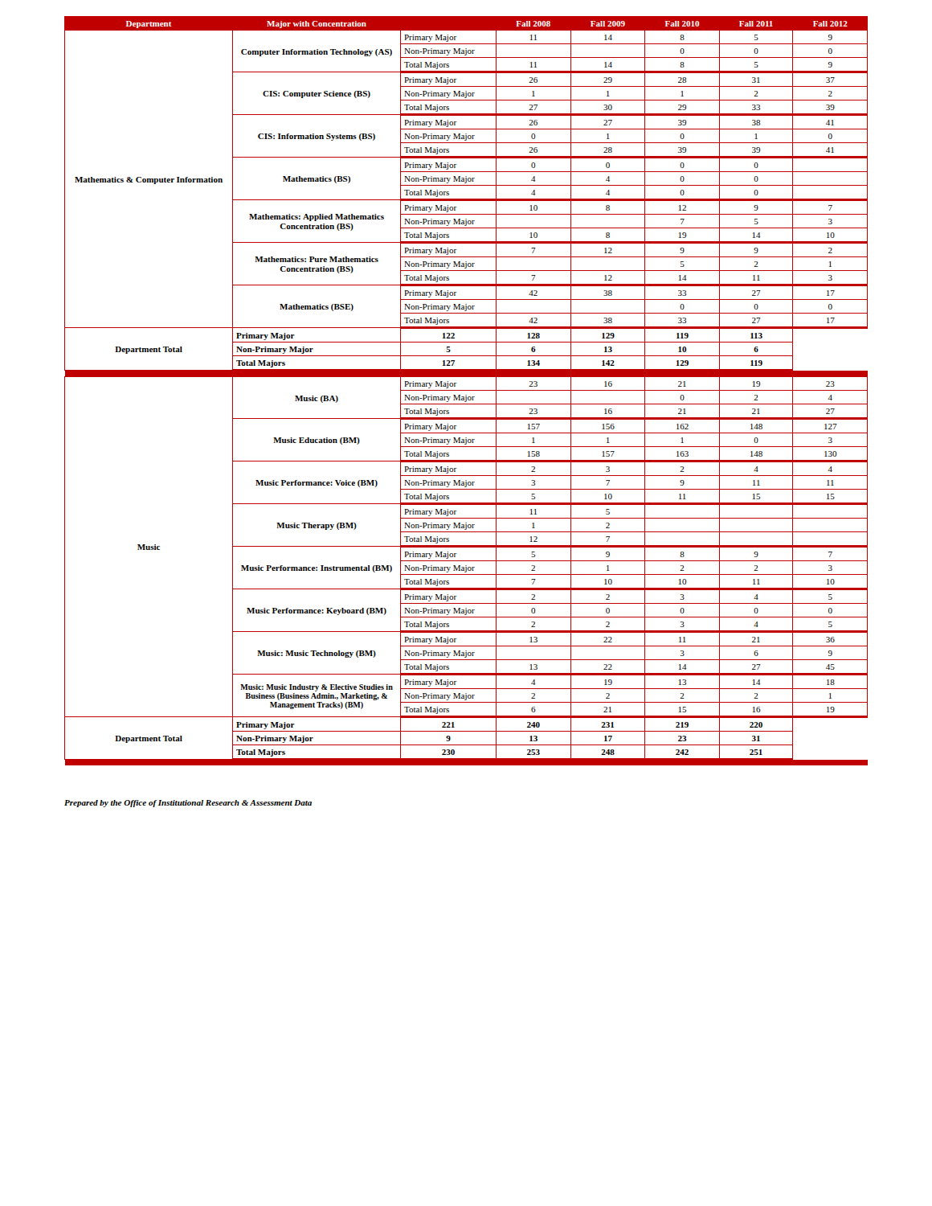| Department | Major with Concentration | | Fall 2008 | Fall 2009 | Fall 2010 | Fall 2011 | Fall 2012 |
| --- | --- | --- | --- | --- | --- | --- | --- |
| Mathematics & Computer Information | Computer Information Technology (AS) | Primary Major | 11 | 14 | 8 | 5 | 9 |
| Non-Primary Major | | | 0 | 0 | 0 |
| Total Majors | 11 | 14 | 8 | 5 | 9 |
| CIS: Computer Science (BS) | Primary Major | 26 | 29 | 28 | 31 | 37 |
| Non-Primary Major | 1 | 1 | 1 | 2 | 2 |
| Total Majors | 27 | 30 | 29 | 33 | 39 |
| CIS: Information Systems (BS) | Primary Major | 26 | 27 | 39 | 38 | 41 |
| Non-Primary Major | 0 | 1 | 0 | 1 | 0 |
| Total Majors | 26 | 28 | 39 | 39 | 41 |
| Mathematics (BS) | Primary Major | 0 | 0 | 0 | 0 | |
| Non-Primary Major | 4 | 4 | 0 | 0 | |
| Total Majors | 4 | 4 | 0 | 0 | |
| Mathematics: Applied Mathematics Concentration (BS) | Primary Major | 10 | 8 | 12 | 9 | 7 |
| Non-Primary Major | | | 7 | 5 | 3 |
| Total Majors | 10 | 8 | 19 | 14 | 10 |
| Mathematics: Pure Mathematics Concentration (BS) | Primary Major | 7 | 12 | 9 | 9 | 2 |
| Non-Primary Major | | | 5 | 2 | 1 |
| Total Majors | 7 | 12 | 14 | 11 | 3 |
| Mathematics (BSE) | Primary Major | 42 | 38 | 33 | 27 | 17 |
| Non-Primary Major | | | 0 | 0 | 0 |
| Total Majors | 42 | 38 | 33 | 27 | 17 |
| Department Total | Primary Major | 122 | 128 | 129 | 119 | 113 |
| Non-Primary Major | 5 | 6 | 13 | 10 | 6 |
| Total Majors | 127 | 134 | 142 | 129 | 119 |
| Music | Music (BA) | Primary Major | 23 | 16 | 21 | 19 | 23 |
| Non-Primary Major | | | 0 | 2 | 4 |
| Total Majors | 23 | 16 | 21 | 21 | 27 |
| Music Education (BM) | Primary Major | 157 | 156 | 162 | 148 | 127 |
| Non-Primary Major | 1 | 1 | 1 | 0 | 3 |
| Total Majors | 158 | 157 | 163 | 148 | 130 |
| Music Performance: Voice (BM) | Primary Major | 2 | 3 | 2 | 4 | 4 |
| Non-Primary Major | 3 | 7 | 9 | 11 | 11 |
| Total Majors | 5 | 10 | 11 | 15 | 15 |
| Music Therapy (BM) | Primary Major | 11 | 5 | | | |
| Non-Primary Major | 1 | 2 | | | |
| Total Majors | 12 | 7 | | | |
| Music Performance: Instrumental (BM) | Primary Major | 5 | 9 | 8 | 9 | 7 |
| Non-Primary Major | 2 | 1 | 2 | 2 | 3 |
| Total Majors | 7 | 10 | 10 | 11 | 10 |
| Music Performance: Keyboard (BM) | Primary Major | 2 | 2 | 3 | 4 | 5 |
| Non-Primary Major | 0 | 0 | 0 | 0 | 0 |
| Total Majors | 2 | 2 | 3 | 4 | 5 |
| Music: Music Technology (BM) | Primary Major | 13 | 22 | 11 | 21 | 36 |
| Non-Primary Major | | | 3 | 6 | 9 |
| Total Majors | 13 | 22 | 14 | 27 | 45 |
| Music: Music Industry & Elective Studies in Business (Business Admin., Marketing, & Management Tracks) (BM) | Primary Major | 4 | 19 | 13 | 14 | 18 |
| Non-Primary Major | 2 | 2 | 2 | 2 | 1 |
| Total Majors | 6 | 21 | 15 | 16 | 19 |
| Department Total | Primary Major | 221 | 240 | 231 | 219 | 220 |
| Non-Primary Major | 9 | 13 | 17 | 23 | 31 |
| Total Majors | 230 | 253 | 248 | 242 | 251 |
Prepared by the Office of Institutional Research & Assessment Data